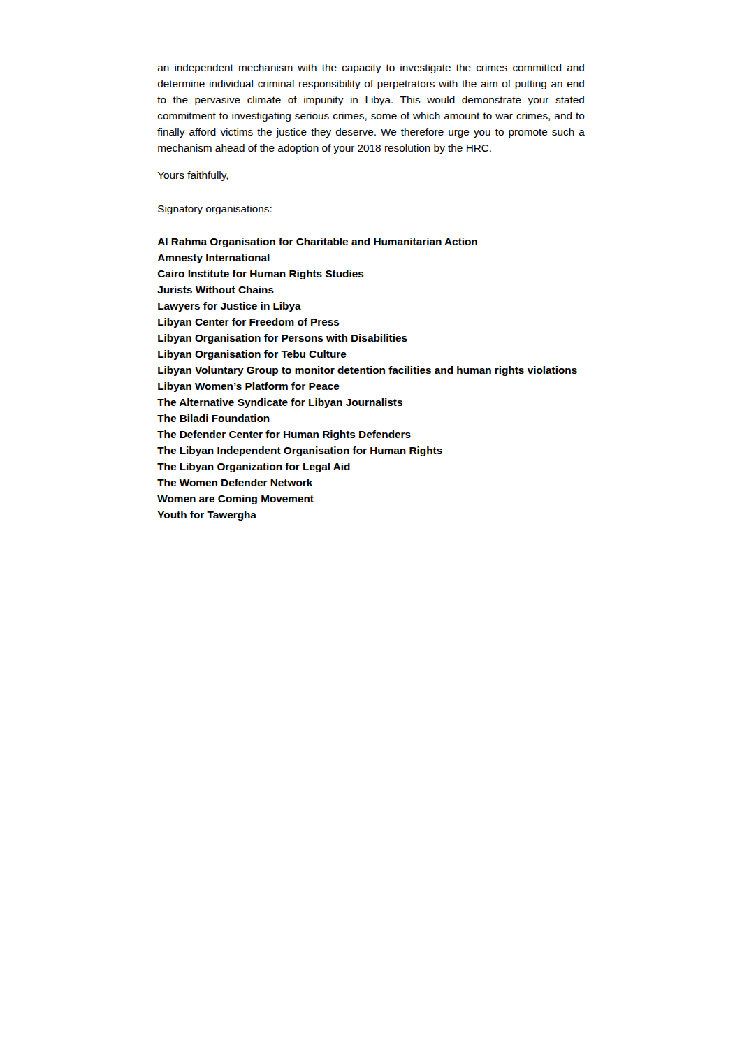an independent mechanism with the capacity to investigate the crimes committed and determine individual criminal responsibility of perpetrators with the aim of putting an end to the pervasive climate of impunity in Libya. This would demonstrate your stated commitment to investigating serious crimes, some of which amount to war crimes, and to finally afford victims the justice they deserve. We therefore urge you to promote such a mechanism ahead of the adoption of your 2018 resolution by the HRC.
Yours faithfully,
Signatory organisations:
Al Rahma Organisation for Charitable and Humanitarian Action
Amnesty International
Cairo Institute for Human Rights Studies
Jurists Without Chains
Lawyers for Justice in Libya
Libyan Center for Freedom of Press
Libyan Organisation for Persons with Disabilities
Libyan Organisation for Tebu Culture
Libyan Voluntary Group to monitor detention facilities and human rights violations
Libyan Women’s Platform for Peace
The Alternative Syndicate for Libyan Journalists
The Biladi Foundation
The Defender Center for Human Rights Defenders
The Libyan Independent Organisation for Human Rights
The Libyan Organization for Legal Aid
The Women Defender Network
Women are Coming Movement
Youth for Tawergha